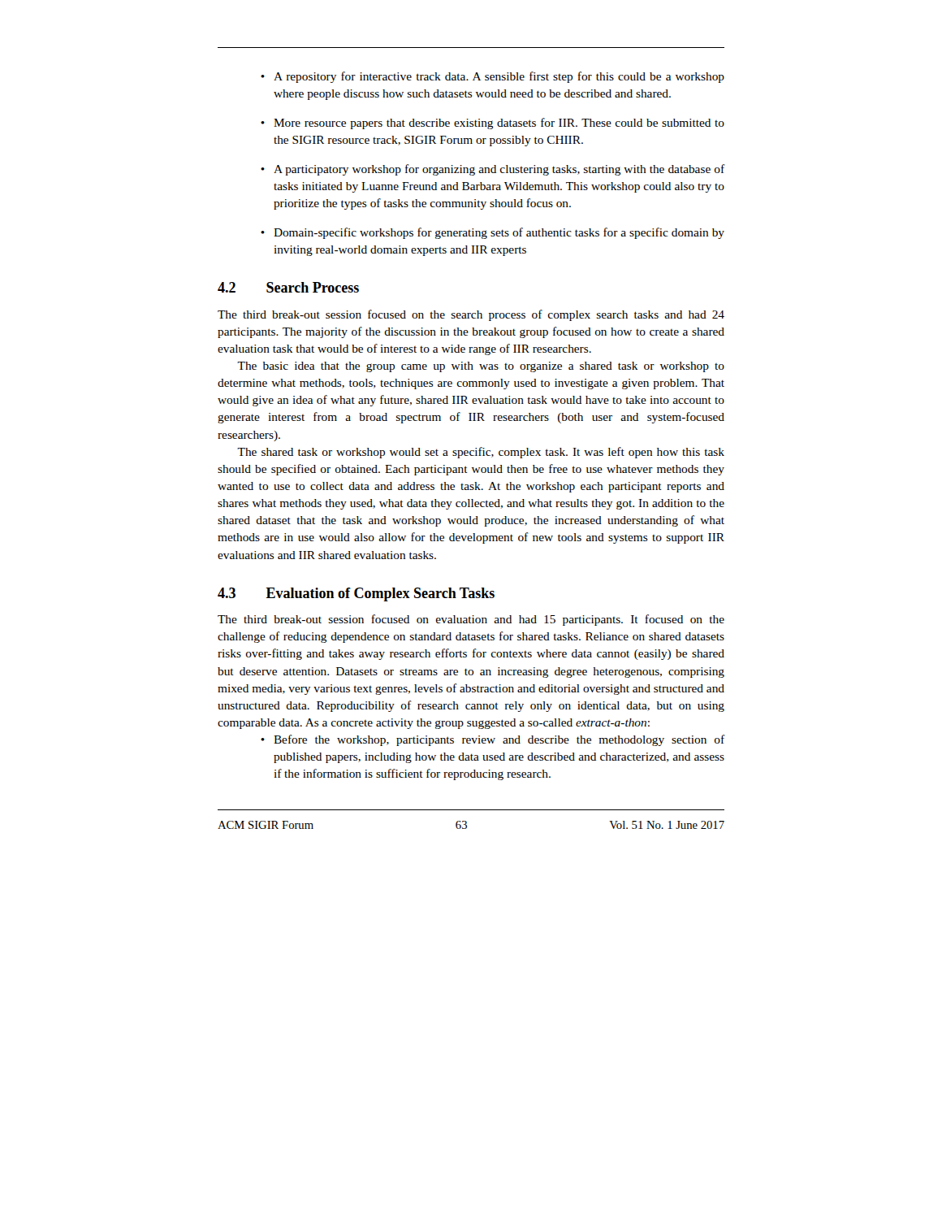A repository for interactive track data. A sensible first step for this could be a workshop where people discuss how such datasets would need to be described and shared.
More resource papers that describe existing datasets for IIR. These could be submitted to the SIGIR resource track, SIGIR Forum or possibly to CHIIR.
A participatory workshop for organizing and clustering tasks, starting with the database of tasks initiated by Luanne Freund and Barbara Wildemuth. This workshop could also try to prioritize the types of tasks the community should focus on.
Domain-specific workshops for generating sets of authentic tasks for a specific domain by inviting real-world domain experts and IIR experts
4.2 Search Process
The third break-out session focused on the search process of complex search tasks and had 24 participants. The majority of the discussion in the breakout group focused on how to create a shared evaluation task that would be of interest to a wide range of IIR researchers.
The basic idea that the group came up with was to organize a shared task or workshop to determine what methods, tools, techniques are commonly used to investigate a given problem. That would give an idea of what any future, shared IIR evaluation task would have to take into account to generate interest from a broad spectrum of IIR researchers (both user and system-focused researchers).
The shared task or workshop would set a specific, complex task. It was left open how this task should be specified or obtained. Each participant would then be free to use whatever methods they wanted to use to collect data and address the task. At the workshop each participant reports and shares what methods they used, what data they collected, and what results they got. In addition to the shared dataset that the task and workshop would produce, the increased understanding of what methods are in use would also allow for the development of new tools and systems to support IIR evaluations and IIR shared evaluation tasks.
4.3 Evaluation of Complex Search Tasks
The third break-out session focused on evaluation and had 15 participants. It focused on the challenge of reducing dependence on standard datasets for shared tasks. Reliance on shared datasets risks over-fitting and takes away research efforts for contexts where data cannot (easily) be shared but deserve attention. Datasets or streams are to an increasing degree heterogenous, comprising mixed media, very various text genres, levels of abstraction and editorial oversight and structured and unstructured data. Reproducibility of research cannot rely only on identical data, but on using comparable data. As a concrete activity the group suggested a so-called extract-a-thon:
Before the workshop, participants review and describe the methodology section of published papers, including how the data used are described and characterized, and assess if the information is sufficient for reproducing research.
ACM SIGIR Forum 63 Vol. 51 No. 1 June 2017